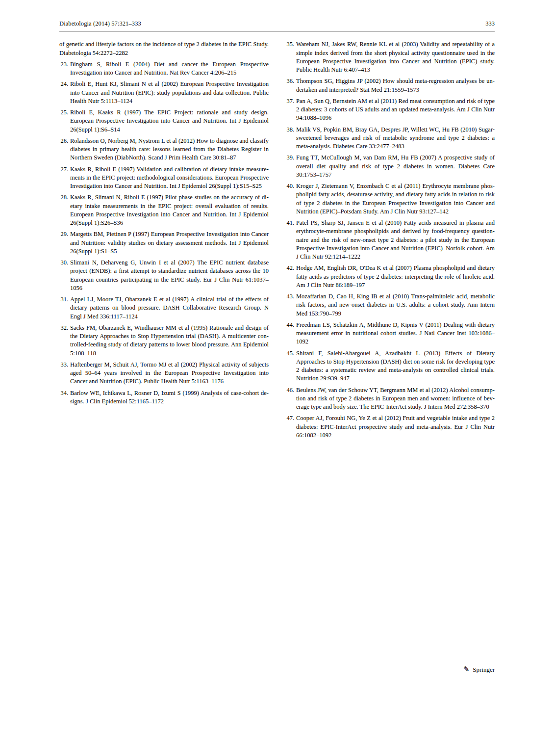Diabetologia (2014) 57:321–333
333
of genetic and lifestyle factors on the incidence of type 2 diabetes in the EPIC Study. Diabetologia 54:2272–2282
23. Bingham S, Riboli E (2004) Diet and cancer–the European Prospective Investigation into Cancer and Nutrition. Nat Rev Cancer 4:206–215
24. Riboli E, Hunt KJ, Slimani N et al (2002) European Prospective Investigation into Cancer and Nutrition (EPIC): study populations and data collection. Public Health Nutr 5:1113–1124
25. Riboli E, Kaaks R (1997) The EPIC Project: rationale and study design. European Prospective Investigation into Cancer and Nutrition. Int J Epidemiol 26(Suppl 1):S6–S14
26. Rolandsson O, Norberg M, Nystrom L et al (2012) How to diagnose and classify diabetes in primary health care: lessons learned from the Diabetes Register in Northern Sweden (DiabNorth). Scand J Prim Health Care 30:81–87
27. Kaaks R, Riboli E (1997) Validation and calibration of dietary intake measurements in the EPIC project: methodological considerations. European Prospective Investigation into Cancer and Nutrition. Int J Epidemiol 26(Suppl 1):S15–S25
28. Kaaks R, Slimani N, Riboli E (1997) Pilot phase studies on the accuracy of dietary intake measurements in the EPIC project: overall evaluation of results. European Prospective Investigation into Cancer and Nutrition. Int J Epidemiol 26(Suppl 1):S26–S36
29. Margetts BM, Pietinen P (1997) European Prospective Investigation into Cancer and Nutrition: validity studies on dietary assessment methods. Int J Epidemiol 26(Suppl 1):S1–S5
30. Slimani N, Deharveng G, Unwin I et al (2007) The EPIC nutrient database project (ENDB): a first attempt to standardize nutrient databases across the 10 European countries participating in the EPIC study. Eur J Clin Nutr 61:1037–1056
31. Appel LJ, Moore TJ, Obarzanek E et al (1997) A clinical trial of the effects of dietary patterns on blood pressure. DASH Collaborative Research Group. N Engl J Med 336:1117–1124
32. Sacks FM, Obarzanek E, Windhauser MM et al (1995) Rationale and design of the Dietary Approaches to Stop Hypertension trial (DASH). A multicenter controlled-feeding study of dietary patterns to lower blood pressure. Ann Epidemiol 5:108–118
33. Haftenberger M, Schuit AJ, Tormo MJ et al (2002) Physical activity of subjects aged 50–64 years involved in the European Prospective Investigation into Cancer and Nutrition (EPIC). Public Health Nutr 5:1163–1176
34. Barlow WE, Ichikawa L, Rosner D, Izumi S (1999) Analysis of case-cohort designs. J Clin Epidemiol 52:1165–1172
35. Wareham NJ, Jakes RW, Rennie KL et al (2003) Validity and repeatability of a simple index derived from the short physical activity questionnaire used in the European Prospective Investigation into Cancer and Nutrition (EPIC) study. Public Health Nutr 6:407–413
36. Thompson SG, Higgins JP (2002) How should meta-regression analyses be undertaken and interpreted? Stat Med 21:1559–1573
37. Pan A, Sun Q, Bernstein AM et al (2011) Red meat consumption and risk of type 2 diabetes: 3 cohorts of US adults and an updated meta-analysis. Am J Clin Nutr 94:1088–1096
38. Malik VS, Popkin BM, Bray GA, Despres JP, Willett WC, Hu FB (2010) Sugar-sweetened beverages and risk of metabolic syndrome and type 2 diabetes: a meta-analysis. Diabetes Care 33:2477–2483
39. Fung TT, McCullough M, van Dam RM, Hu FB (2007) A prospective study of overall diet quality and risk of type 2 diabetes in women. Diabetes Care 30:1753–1757
40. Kroger J, Zietemann V, Enzenbach C et al (2011) Erythrocyte membrane phospholipid fatty acids, desaturase activity, and dietary fatty acids in relation to risk of type 2 diabetes in the European Prospective Investigation into Cancer and Nutrition (EPIC)–Potsdam Study. Am J Clin Nutr 93:127–142
41. Patel PS, Sharp SJ, Jansen E et al (2010) Fatty acids measured in plasma and erythrocyte-membrane phospholipids and derived by food-frequency questionnaire and the risk of new-onset type 2 diabetes: a pilot study in the European Prospective Investigation into Cancer and Nutrition (EPIC)–Norfolk cohort. Am J Clin Nutr 92:1214–1222
42. Hodge AM, English DR, O'Dea K et al (2007) Plasma phospholipid and dietary fatty acids as predictors of type 2 diabetes: interpreting the role of linoleic acid. Am J Clin Nutr 86:189–197
43. Mozaffarian D, Cao H, King IB et al (2010) Trans-palmitoleic acid, metabolic risk factors, and new-onset diabetes in U.S. adults: a cohort study. Ann Intern Med 153:790–799
44. Freedman LS, Schatzkin A, Midthune D, Kipnis V (2011) Dealing with dietary measurement error in nutritional cohort studies. J Natl Cancer Inst 103:1086–1092
45. Shirani F, Salehi-Abargouei A, Azadbakht L (2013) Effects of Dietary Approaches to Stop Hypertension (DASH) diet on some risk for developing type 2 diabetes: a systematic review and meta-analysis on controlled clinical trials. Nutrition 29:939–947
46. Beulens JW, van der Schouw YT, Bergmann MM et al (2012) Alcohol consumption and risk of type 2 diabetes in European men and women: influence of beverage type and body size. The EPIC-InterAct study. J Intern Med 272:358–370
47. Cooper AJ, Forouhi NG, Ye Z et al (2012) Fruit and vegetable intake and type 2 diabetes: EPIC-InterAct prospective study and meta-analysis. Eur J Clin Nutr 66:1082–1092
✎ Springer